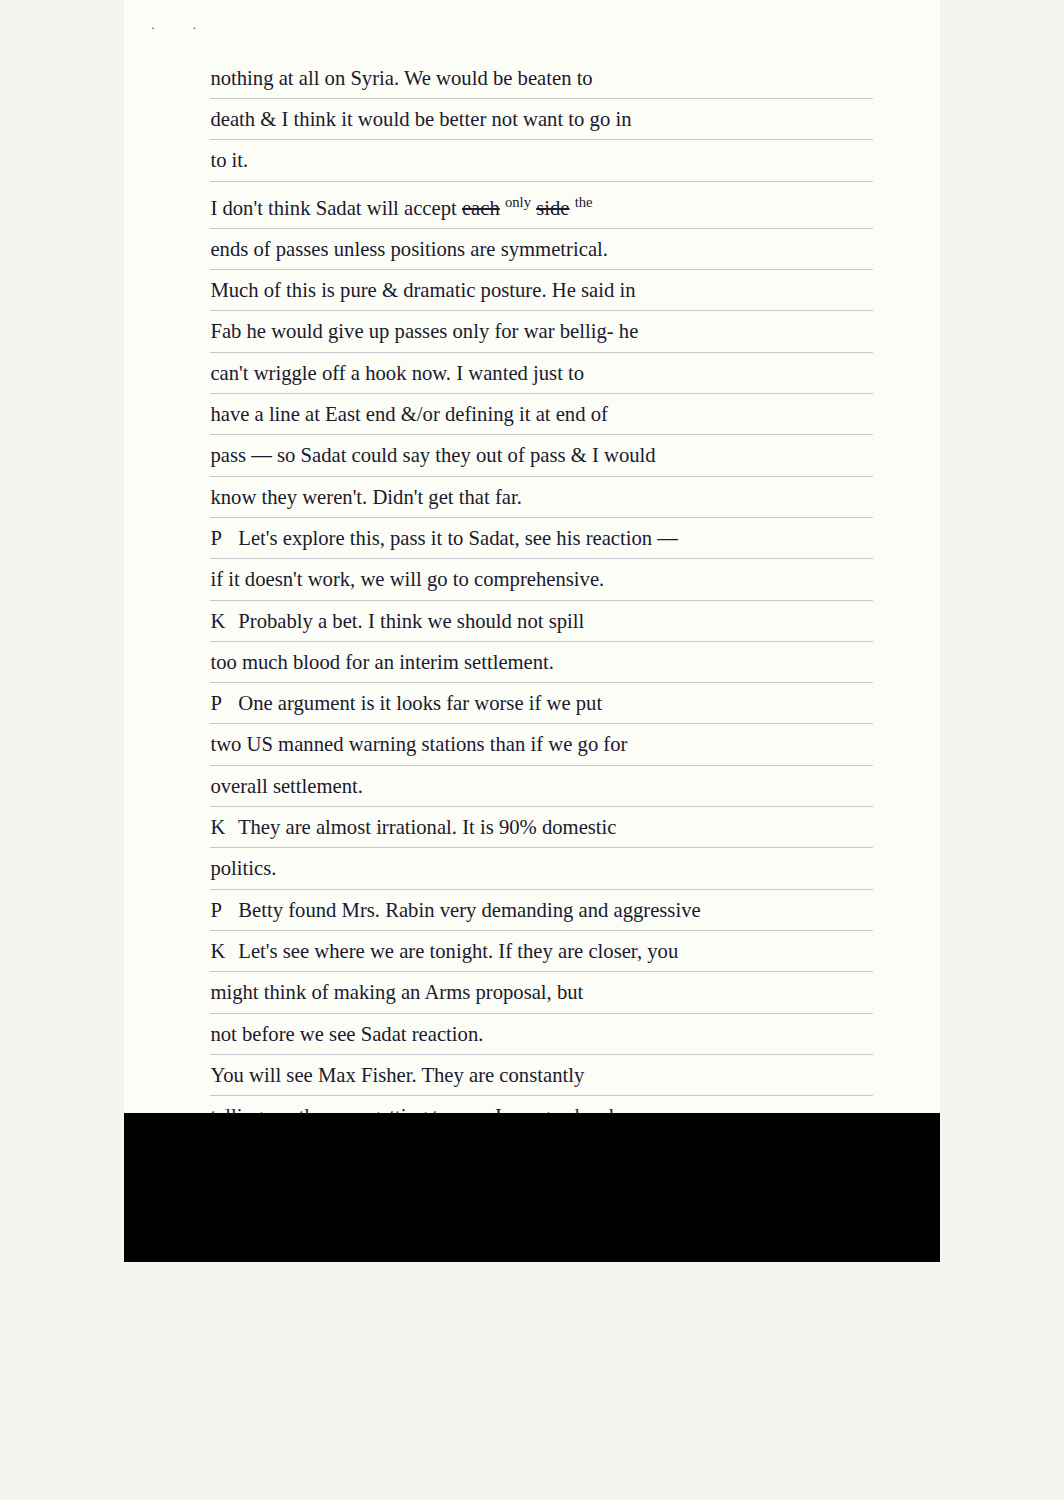· ·
nothing at all on Syria. We would be beaten to
death & I think it would be better not want to go in
to it.
I don't think Sadat will accept each only side the
ends of passes unless positions are symmetrical.
Much of this is pure & dramatic posture. He said in
Fab he would give up passes only for war bellig- he
can't wriggle off a hook now. I wanted just to
have a line at East end &/or defining it at end of
pass — so Sadat could say they out of pass & I would
know they weren't. Didn't get that far.
P Let's explore this, pass it to Sadat, see his reaction —
if it doesn't work, we will go to comprehensive.
K Probably a bet. I think we should not spill
too much blood for an interim settlement.
P One argument is it looks far worse if we put
two US manned warning stations than if we go for
overall settlement.
K They are almost irrational. It is 90% domestic
politics.
P Betty found Mrs. Rabin very demanding and aggressive
K Let's see where we are tonight. If they are closer, you
might think of making an Arms proposal, but
not before we see Sadat reaction.
You will see Max Fisher. They are constantly
telling me they are getting to you. I say go ahead.
They said a leading Jew told you your place
in history depends more on what you do for
Jews than for what you do for Arabs.